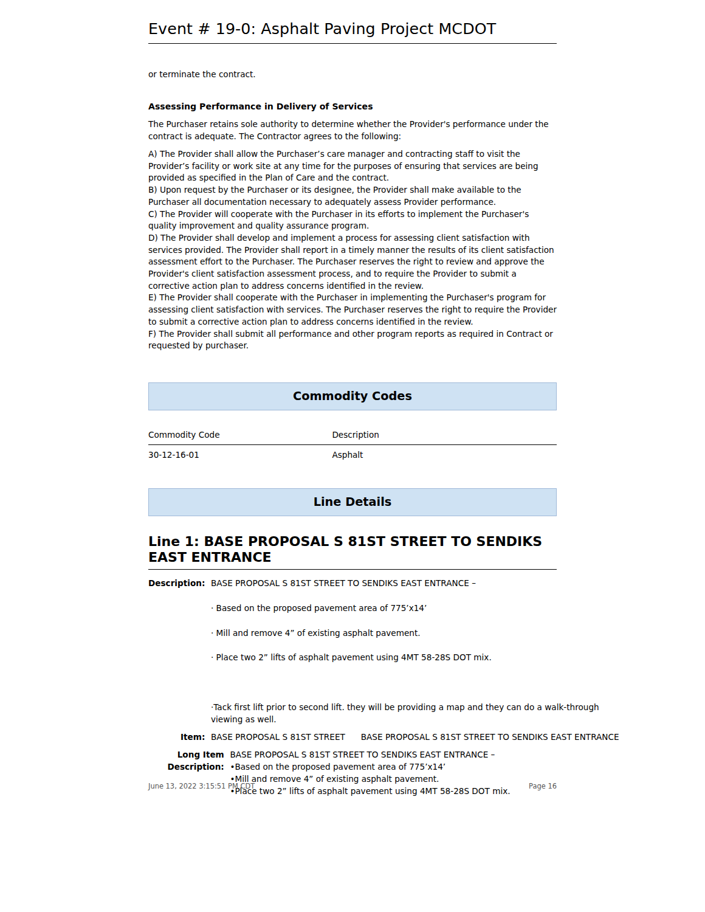Event # 19-0: Asphalt Paving Project MCDOT
or terminate the contract.
Assessing Performance in Delivery of Services
The Purchaser retains sole authority to determine whether the Provider's performance under the contract is adequate. The Contractor agrees to the following:
A) The Provider shall allow the Purchaser’s care manager and contracting staff to visit the Provider’s facility or work site at any time for the purposes of ensuring that services are being provided as specified in the Plan of Care and the contract.
B) Upon request by the Purchaser or its designee, the Provider shall make available to the Purchaser all documentation necessary to adequately assess Provider performance.
C) The Provider will cooperate with the Purchaser in its efforts to implement the Purchaser's quality improvement and quality assurance program.
D) The Provider shall develop and implement a process for assessing client satisfaction with services provided. The Provider shall report in a timely manner the results of its client satisfaction assessment effort to the Purchaser. The Purchaser reserves the right to review and approve the Provider's client satisfaction assessment process, and to require the Provider to submit a corrective action plan to address concerns identified in the review.
E) The Provider shall cooperate with the Purchaser in implementing the Purchaser's program for assessing client satisfaction with services. The Purchaser reserves the right to require the Provider to submit a corrective action plan to address concerns identified in the review.
F) The Provider shall submit all performance and other program reports as required in Contract or requested by purchaser.
Commodity Codes
| Commodity Code | Description |
| --- | --- |
| 30-12-16-01 | Asphalt |
Line Details
Line 1: BASE PROPOSAL S 81ST STREET TO SENDIKS EAST ENTRANCE
Description:
BASE PROPOSAL S 81ST STREET TO SENDIKS EAST ENTRANCE –
· Based on the proposed pavement area of 775’x14’
· Mill and remove 4” of existing asphalt pavement.
· Place two 2” lifts of asphalt pavement using 4MT 58-28S DOT mix.
·Tack first lift prior to second lift. they will be providing a map and they can do a walk-through viewing as well.
Item:
BASE PROPOSAL S 81ST STREET BASE PROPOSAL S 81ST STREET TO SENDIKS EAST ENTRANCE
Long Item
Description:
BASE PROPOSAL S 81ST STREET TO SENDIKS EAST ENTRANCE –
•Based on the proposed pavement area of 775’x14’
•Mill and remove 4” of existing asphalt pavement.
•Place two 2” lifts of asphalt pavement using 4MT 58-28S DOT mix.
June 13, 2022 3:15:51 PM CDT Page 16